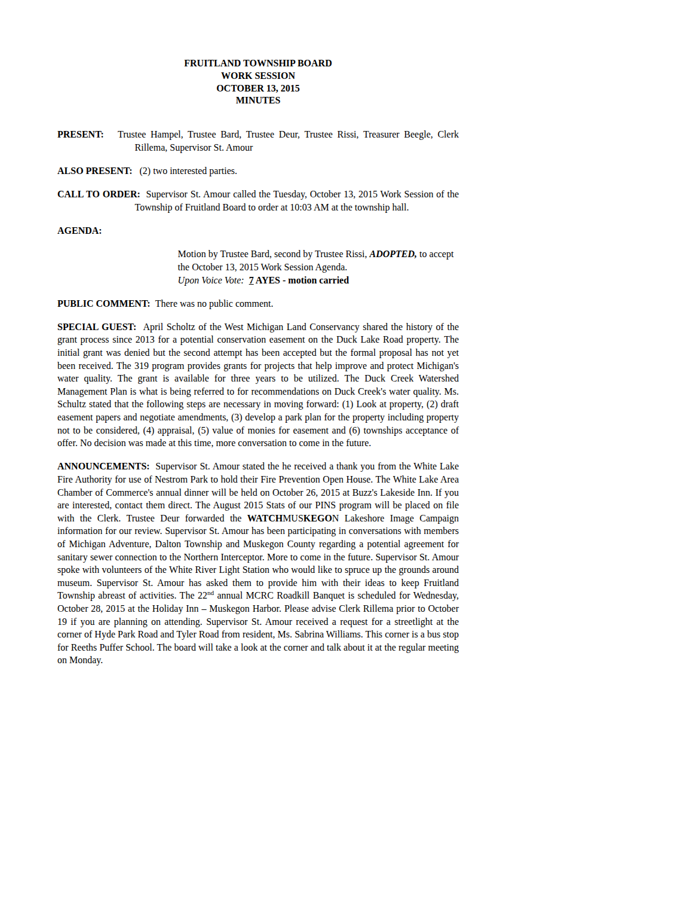FRUITLAND TOWNSHIP BOARD
WORK SESSION
OCTOBER 13, 2015
MINUTES
PRESENT: Trustee Hampel, Trustee Bard, Trustee Deur, Trustee Rissi, Treasurer Beegle, Clerk Rillema, Supervisor St. Amour
ALSO PRESENT: (2) two interested parties.
CALL TO ORDER: Supervisor St. Amour called the Tuesday, October 13, 2015 Work Session of the Township of Fruitland Board to order at 10:03 AM at the township hall.
AGENDA:
Motion by Trustee Bard, second by Trustee Rissi, ADOPTED, to accept the October 13, 2015 Work Session Agenda.
Upon Voice Vote: 7 AYES - motion carried
PUBLIC COMMENT: There was no public comment.
SPECIAL GUEST: April Scholtz of the West Michigan Land Conservancy shared the history of the grant process since 2013 for a potential conservation easement on the Duck Lake Road property. The initial grant was denied but the second attempt has been accepted but the formal proposal has not yet been received. The 319 program provides grants for projects that help improve and protect Michigan's water quality. The grant is available for three years to be utilized. The Duck Creek Watershed Management Plan is what is being referred to for recommendations on Duck Creek's water quality. Ms. Schultz stated that the following steps are necessary in moving forward: (1) Look at property, (2) draft easement papers and negotiate amendments, (3) develop a park plan for the property including property not to be considered, (4) appraisal, (5) value of monies for easement and (6) townships acceptance of offer. No decision was made at this time, more conversation to come in the future.
ANNOUNCEMENTS: Supervisor St. Amour stated the he received a thank you from the White Lake Fire Authority for use of Nestrom Park to hold their Fire Prevention Open House. The White Lake Area Chamber of Commerce's annual dinner will be held on October 26, 2015 at Buzz's Lakeside Inn. If you are interested, contact them direct. The August 2015 Stats of our PINS program will be placed on file with the Clerk. Trustee Deur forwarded the WATCHMUSKE GON Lakeshore Image Campaign information for our review. Supervisor St. Amour has been participating in conversations with members of Michigan Adventure, Dalton Township and Muskegon County regarding a potential agreement for sanitary sewer connection to the Northern Interceptor. More to come in the future. Supervisor St. Amour spoke with volunteers of the White River Light Station who would like to spruce up the grounds around museum. Supervisor St. Amour has asked them to provide him with their ideas to keep Fruitland Township abreast of activities. The 22nd annual MCRC Roadkill Banquet is scheduled for Wednesday, October 28, 2015 at the Holiday Inn – Muskegon Harbor. Please advise Clerk Rillema prior to October 19 if you are planning on attending. Supervisor St. Amour received a request for a streetlight at the corner of Hyde Park Road and Tyler Road from resident, Ms. Sabrina Williams. This corner is a bus stop for Reeths Puffer School. The board will take a look at the corner and talk about it at the regular meeting on Monday.